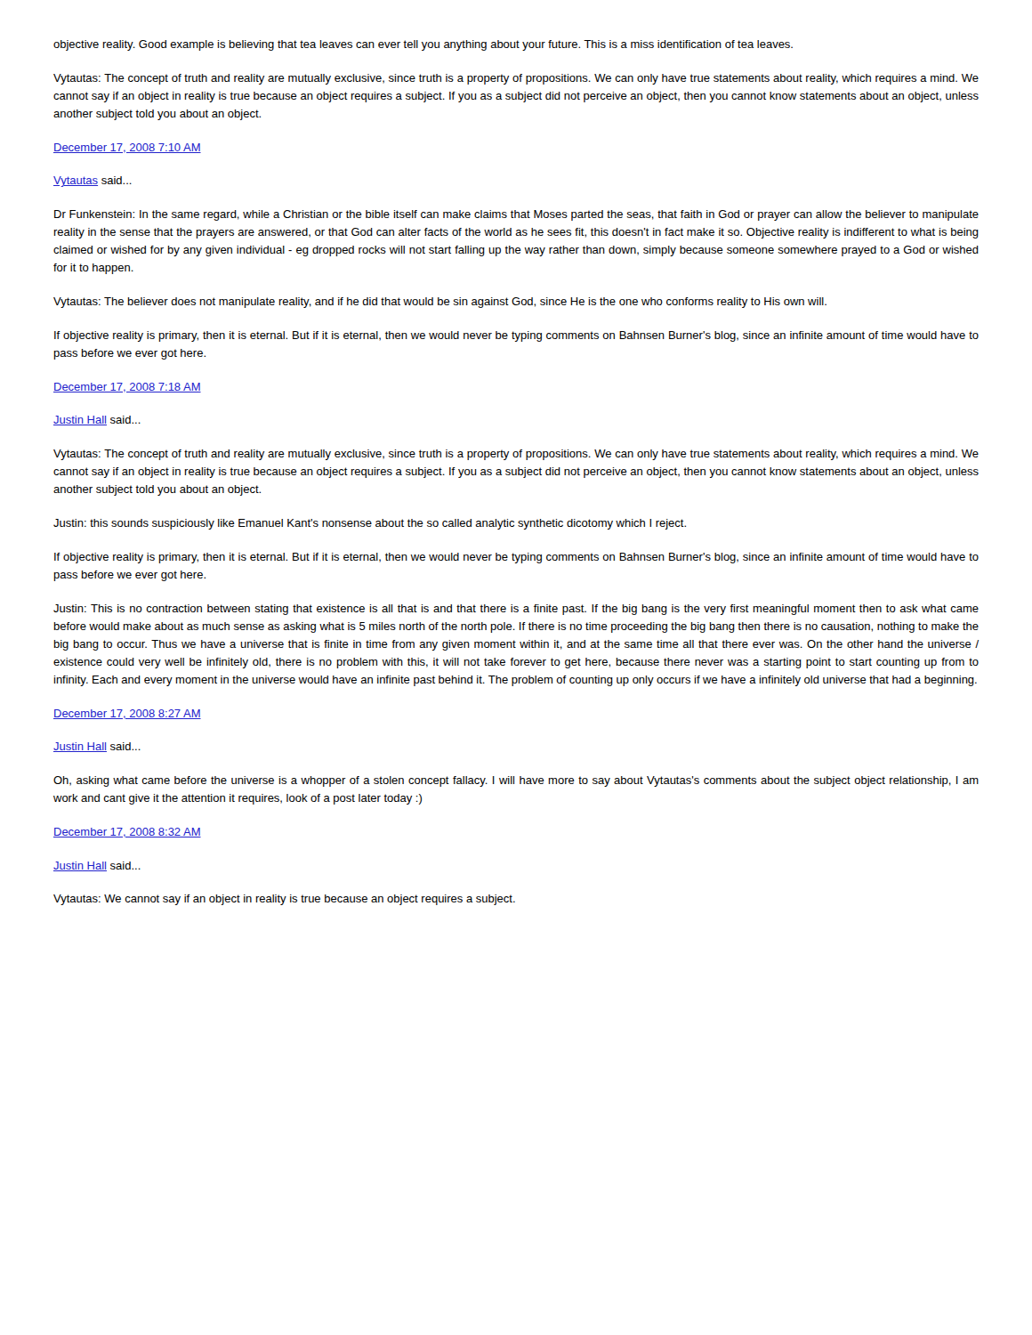objective reality. Good example is believing that tea leaves can ever tell you anything about your future. This is a miss identification of tea leaves.
Vytautas: The concept of truth and reality are mutually exclusive, since truth is a property of propositions. We can only have true statements about reality, which requires a mind. We cannot say if an object in reality is true because an object requires a subject. If you as a subject did not perceive an object, then you cannot know statements about an object, unless another subject told you about an object.
December 17, 2008 7:10 AM
Vytautas said...
Dr Funkenstein: In the same regard, while a Christian or the bible itself can make claims that Moses parted the seas, that faith in God or prayer can allow the believer to manipulate reality in the sense that the prayers are answered, or that God can alter facts of the world as he sees fit, this doesn't in fact make it so. Objective reality is indifferent to what is being claimed or wished for by any given individual - eg dropped rocks will not start falling up the way rather than down, simply because someone somewhere prayed to a God or wished for it to happen.
Vytautas: The believer does not manipulate reality, and if he did that would be sin against God, since He is the one who conforms reality to His own will.
If objective reality is primary, then it is eternal. But if it is eternal, then we would never be typing comments on Bahnsen Burner's blog, since an infinite amount of time would have to pass before we ever got here.
December 17, 2008 7:18 AM
Justin Hall said...
Vytautas: The concept of truth and reality are mutually exclusive, since truth is a property of propositions. We can only have true statements about reality, which requires a mind. We cannot say if an object in reality is true because an object requires a subject. If you as a subject did not perceive an object, then you cannot know statements about an object, unless another subject told you about an object.
Justin: this sounds suspiciously like Emanuel Kant's nonsense about the so called analytic synthetic dicotomy which I reject.
If objective reality is primary, then it is eternal. But if it is eternal, then we would never be typing comments on Bahnsen Burner's blog, since an infinite amount of time would have to pass before we ever got here.
Justin: This is no contraction between stating that existence is all that is and that there is a finite past. If the big bang is the very first meaningful moment then to ask what came before would make about as much sense as asking what is 5 miles north of the north pole. If there is no time proceeding the big bang then there is no causation, nothing to make the big bang to occur. Thus we have a universe that is finite in time from any given moment within it, and at the same time all that there ever was. On the other hand the universe / existence could very well be infinitely old, there is no problem with this, it will not take forever to get here, because there never was a starting point to start counting up from to infinity. Each and every moment in the universe would have an infinite past behind it. The problem of counting up only occurs if we have a infinitely old universe that had a beginning.
December 17, 2008 8:27 AM
Justin Hall said...
Oh, asking what came before the universe is a whopper of a stolen concept fallacy. I will have more to say about Vytautas's comments about the subject object relationship, I am work and cant give it the attention it requires, look of a post later today :)
December 17, 2008 8:32 AM
Justin Hall said...
Vytautas: We cannot say if an object in reality is true because an object requires a subject.